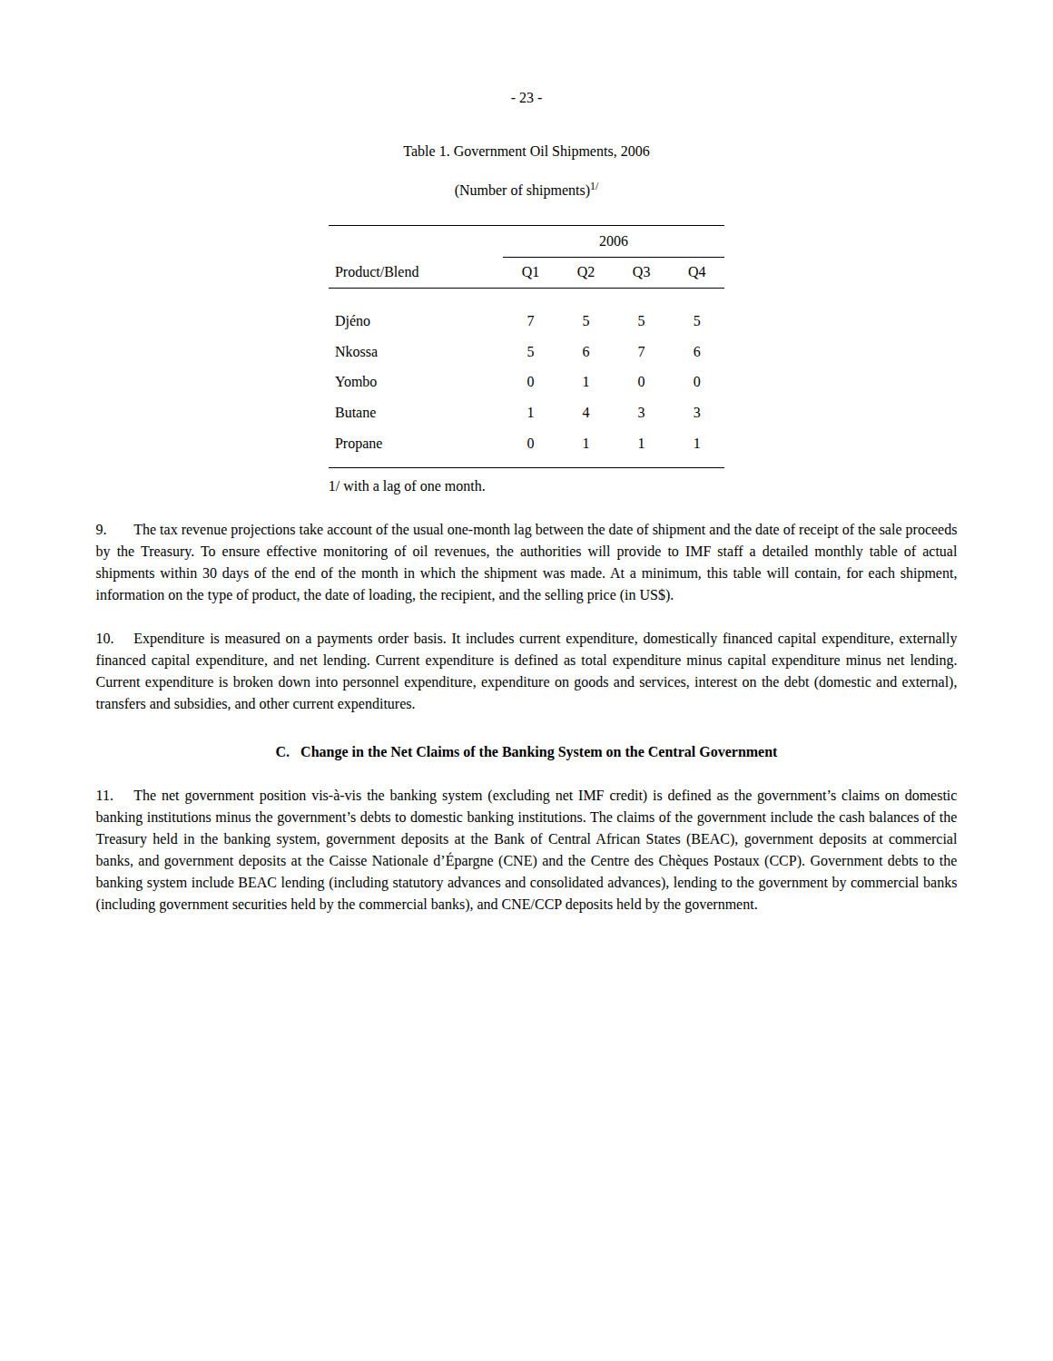- 23 -
Table 1. Government Oil Shipments, 2006
(Number of shipments)1/
| | 2006 |
| --- | --- |
| Product/Blend | Q1 | Q2 | Q3 | Q4 |
| Djéno | 7 | 5 | 5 | 5 |
| Nkossa | 5 | 6 | 7 | 6 |
| Yombo | 0 | 1 | 0 | 0 |
| Butane | 1 | 4 | 3 | 3 |
| Propane | 0 | 1 | 1 | 1 |
1/ with a lag of one month.
9. The tax revenue projections take account of the usual one-month lag between the date of shipment and the date of receipt of the sale proceeds by the Treasury. To ensure effective monitoring of oil revenues, the authorities will provide to IMF staff a detailed monthly table of actual shipments within 30 days of the end of the month in which the shipment was made. At a minimum, this table will contain, for each shipment, information on the type of product, the date of loading, the recipient, and the selling price (in US$).
10. Expenditure is measured on a payments order basis. It includes current expenditure, domestically financed capital expenditure, externally financed capital expenditure, and net lending. Current expenditure is defined as total expenditure minus capital expenditure minus net lending. Current expenditure is broken down into personnel expenditure, expenditure on goods and services, interest on the debt (domestic and external), transfers and subsidies, and other current expenditures.
C. Change in the Net Claims of the Banking System on the Central Government
11. The net government position vis-à-vis the banking system (excluding net IMF credit) is defined as the government’s claims on domestic banking institutions minus the government’s debts to domestic banking institutions. The claims of the government include the cash balances of the Treasury held in the banking system, government deposits at the Bank of Central African States (BEAC), government deposits at commercial banks, and government deposits at the Caisse Nationale d’Épargne (CNE) and the Centre des Chèques Postaux (CCP). Government debts to the banking system include BEAC lending (including statutory advances and consolidated advances), lending to the government by commercial banks (including government securities held by the commercial banks), and CNE/CCP deposits held by the government.